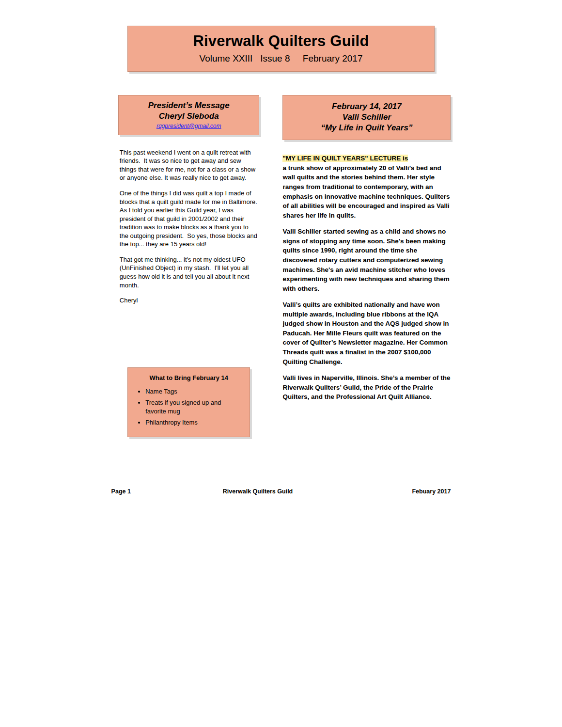Riverwalk Quilters Guild
Volume XXIII Issue 8 February 2017
President’s Message
Cheryl Sleboda
rqgpresident@gmail.com
This past weekend I went on a quilt retreat with friends. It was so nice to get away and sew things that were for me, not for a class or a show or anyone else. It was really nice to get away.
One of the things I did was quilt a top I made of blocks that a quilt guild made for me in Baltimore. As I told you earlier this Guild year, I was president of that guild in 2001/2002 and their tradition was to make blocks as a thank you to the outgoing president. So yes, those blocks and the top... they are 15 years old!
That got me thinking... it's not my oldest UFO (UnFinished Object) in my stash. I'll let you all guess how old it is and tell you all about it next month.
Cheryl
What to Bring February 14
Name Tags
Treats if you signed up and favorite mug
Philanthropy Items
February 14, 2017
Valli Schiller
“My Life in Quilt Years”
"MY LIFE IN QUILT YEARS" LECTURE is
a trunk show of approximately 20 of Valli’s bed and wall quilts and the stories behind them. Her style ranges from traditional to contemporary, with an emphasis on innovative machine techniques. Quilters of all abilities will be encouraged and inspired as Valli shares her life in quilts.
Valli Schiller started sewing as a child and shows no signs of stopping any time soon. She's been making quilts since 1990, right around the time she discovered rotary cutters and computerized sewing machines. She's an avid machine stitcher who loves experimenting with new techniques and sharing them with others.
Valli’s quilts are exhibited nationally and have won multiple awards, including blue ribbons at the IQA judged show in Houston and the AQS judged show in Paducah. Her Mille Fleurs quilt was featured on the cover of Quilter’s Newsletter magazine. Her Common Threads quilt was a finalist in the 2007 $100,000 Quilting Challenge.
Valli lives in Naperville, Illinois. She’s a member of the Riverwalk Quilters’ Guild, the Pride of the Prairie Quilters, and the Professional Art Quilt Alliance.
Page 1
Riverwalk Quilters Guild
Febuary 2017